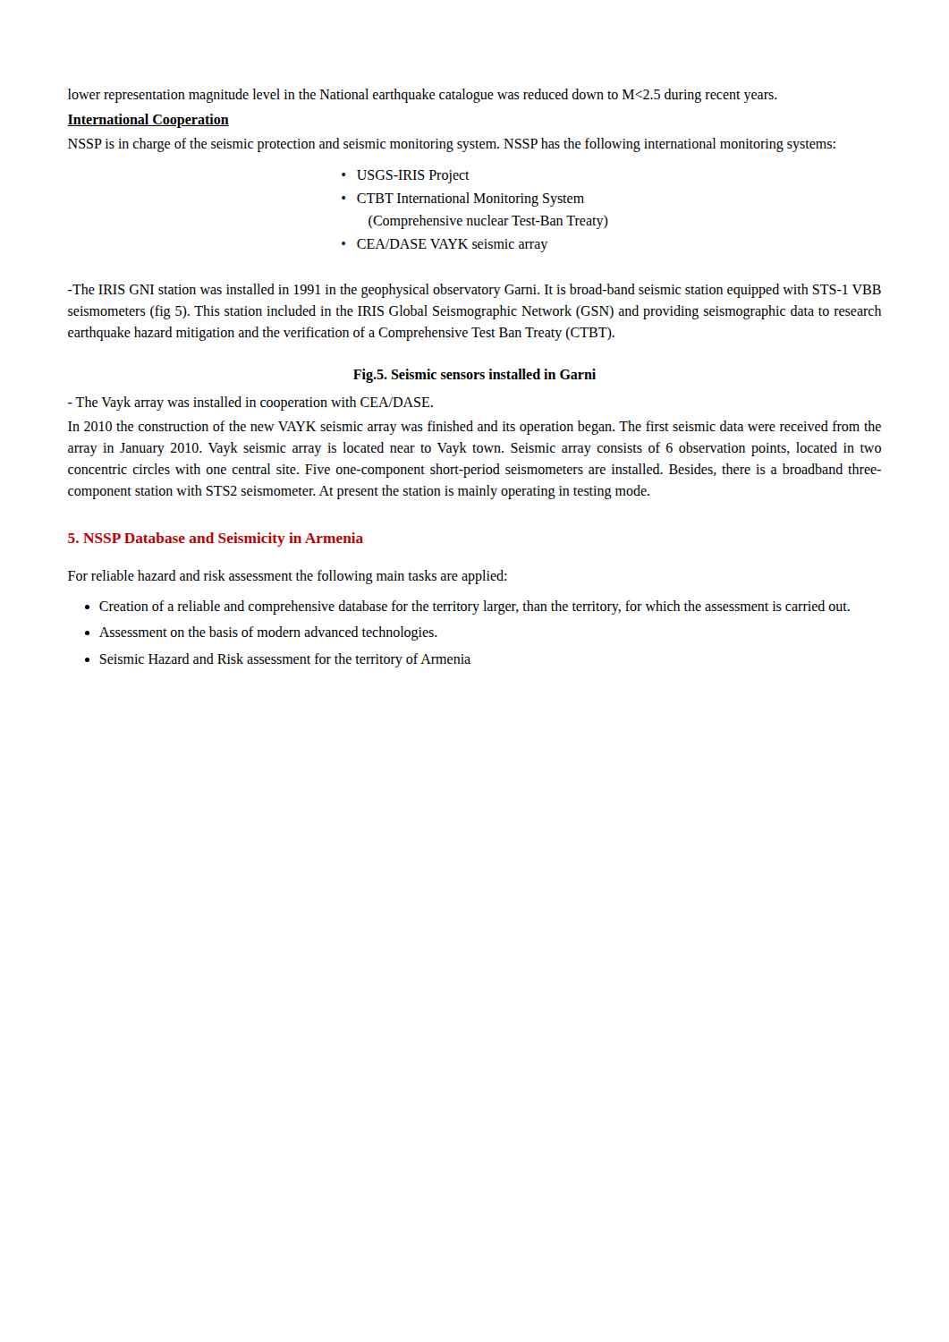lower representation magnitude level in the National earthquake catalogue was reduced down to M<2.5 during recent years.
International Cooperation
NSSP is in charge of the seismic protection and seismic monitoring system. NSSP has the following international monitoring systems:
• USGS-IRIS Project
• CTBT International Monitoring System
(Comprehensive nuclear Test-Ban Treaty)
• CEA/DASE VAYK seismic array
-The IRIS GNI station was installed in 1991 in the geophysical observatory Garni. It is broad-band seismic station equipped with STS-1 VBB seismometers (fig 5). This station included in the IRIS Global Seismographic Network (GSN) and providing seismographic data to research earthquake hazard mitigation and the verification of a Comprehensive Test Ban Treaty (CTBT).
Fig.5. Seismic sensors installed in Garni
- The Vayk array was installed in cooperation with CEA/DASE.
In 2010 the construction of the new VAYK seismic array was finished and its operation began. The first seismic data were received from the array in January 2010. Vayk seismic array is located near to Vayk town. Seismic array consists of 6 observation points, located in two concentric circles with one central site. Five one-component short-period seismometers are installed. Besides, there is a broadband three-component station with STS2 seismometer. At present the station is mainly operating in testing mode.
5. NSSP Database and Seismicity in Armenia
For reliable hazard and risk assessment the following main tasks are applied:
Creation of a reliable and comprehensive database for the territory larger, than the territory, for which the assessment is carried out.
Assessment on the basis of modern advanced technologies.
Seismic Hazard and Risk assessment for the territory of Armenia